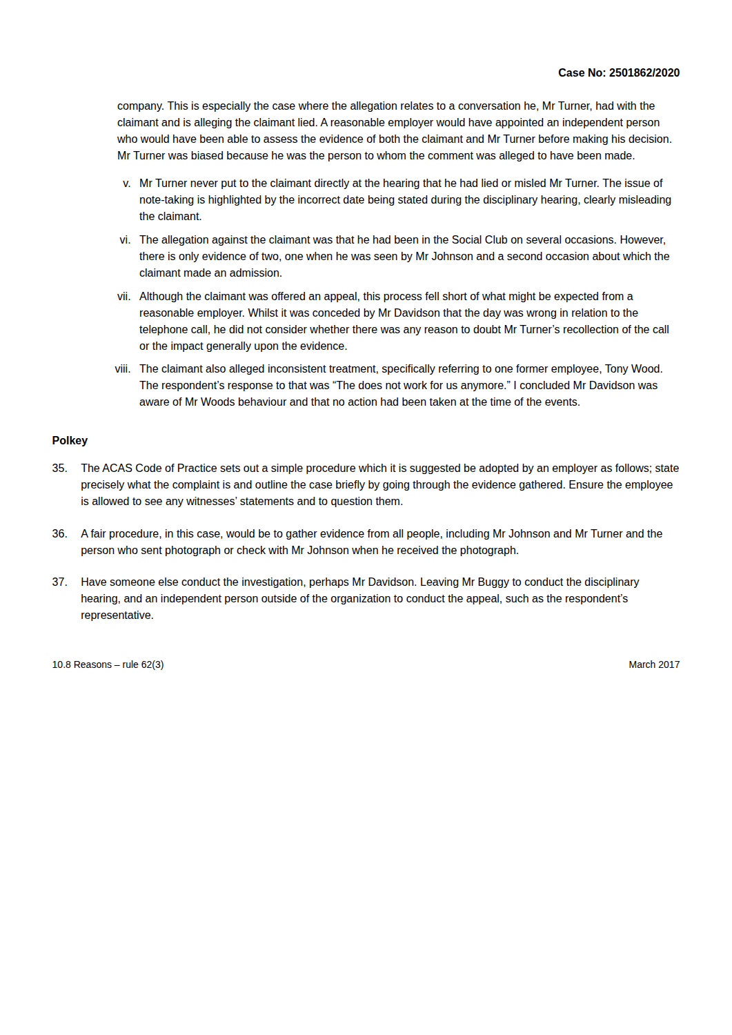Case No: 2501862/2020
company. This is especially the case where the allegation relates to a conversation he, Mr Turner, had with the claimant and is alleging the claimant lied. A reasonable employer would have appointed an independent person who would have been able to assess the evidence of both the claimant and Mr Turner before making his decision. Mr Turner was biased because he was the person to whom the comment was alleged to have been made.
Mr Turner never put to the claimant directly at the hearing that he had lied or misled Mr Turner. The issue of note-taking is highlighted by the incorrect date being stated during the disciplinary hearing, clearly misleading the claimant.
The allegation against the claimant was that he had been in the Social Club on several occasions. However, there is only evidence of two, one when he was seen by Mr Johnson and a second occasion about which the claimant made an admission.
Although the claimant was offered an appeal, this process fell short of what might be expected from a reasonable employer. Whilst it was conceded by Mr Davidson that the day was wrong in relation to the telephone call, he did not consider whether there was any reason to doubt Mr Turner’s recollection of the call or the impact generally upon the evidence.
The claimant also alleged inconsistent treatment, specifically referring to one former employee, Tony Wood. The respondent’s response to that was “The does not work for us anymore.” I concluded Mr Davidson was aware of Mr Woods behaviour and that no action had been taken at the time of the events.
Polkey
The ACAS Code of Practice sets out a simple procedure which it is suggested be adopted by an employer as follows; state precisely what the complaint is and outline the case briefly by going through the evidence gathered. Ensure the employee is allowed to see any witnesses’ statements and to question them.
A fair procedure, in this case, would be to gather evidence from all people, including Mr Johnson and Mr Turner and the person who sent photograph or check with Mr Johnson when he received the photograph.
Have someone else conduct the investigation, perhaps Mr Davidson. Leaving Mr Buggy to conduct the disciplinary hearing, and an independent person outside of the organization to conduct the appeal, such as the respondent’s representative.
10.8 Reasons – rule 62(3) March 2017